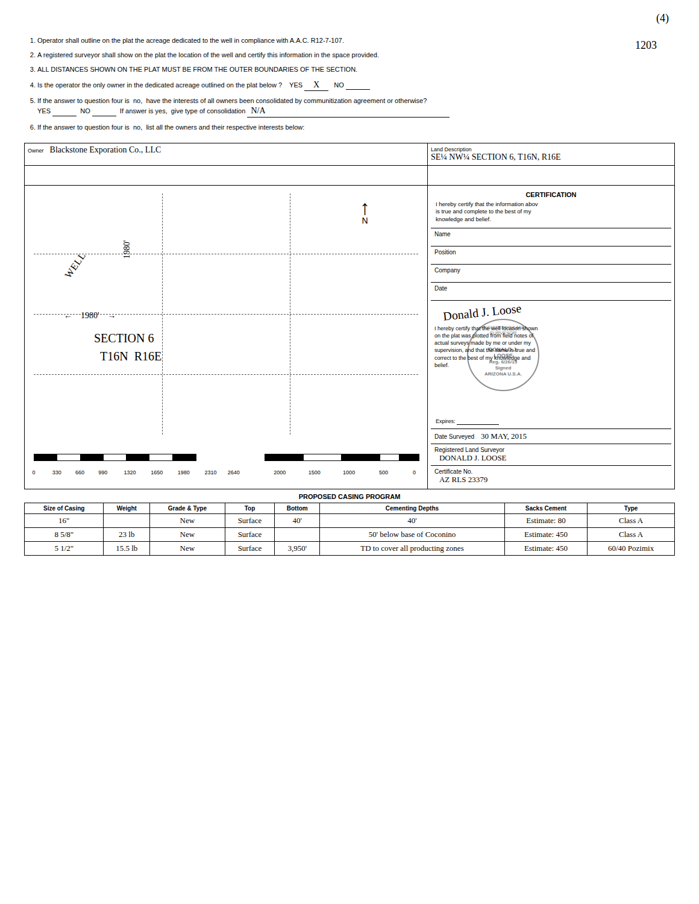(4)
1203
Operator shall outline on the plat the acreage dedicated to the well in compliance with A.A.C. R12-7-107.
A registered surveyor shall show on the plat the location of the well and certify this information in the space provided.
ALL DISTANCES SHOWN ON THE PLAT MUST BE FROM THE OUTER BOUNDARIES OF THE SECTION.
Is the operator the only owner in the dedicated acreage outlined on the plat below ? YES X NO
If the answer to question four is no, have the interests of all owners been consolidated by communitization agreement or otherwise?
YES NO If answer is yes, give type of consolidation N/A
If the answer to question four is no, list all the owners and their respective interests below:
| Owner Blackstone Exporation Co., LLC | Land Description SE¼ NW¼ SECTION 6, T16N, R16E |
| ↑ N WELL 1980' ← 1980' → SECTION 6 T16N R16E 0 330 660 990 1320 1650 1980 2310 2640 2000 1500 1000 500 0 | CERTIFICATION I hereby certify that the information abov is true and complete to the best of my knowledge and belief. Name Position Company Date Donald J. Loose I hereby certify that the well location shown on the plat was plotted from field notes of actual surveys made by me or under my supervision, and that the same is true and correct to the best of my knowledge and belief. REGISTERED LAND SURVEYOR DONALD J. LOOSE Reg. 6/26/15 Signed ARIZONA U.S.A. Expires: Date Surveyed 30 MAY, 2015 Registered Land Surveyor DONALD J. LOOSE Certificate No. AZ RLS 23379 |
PROPOSED CASING PROGRAM
| Size of Casing | Weight | Grade & Type | Top | Bottom | Cementing Depths | Sacks Cement | Type |
| --- | --- | --- | --- | --- | --- | --- | --- |
| 16" | | New | Surface | 40' | 40' | Estimate: 80 | Class A |
| 8 5/8" | 23 lb | New | Surface | | 50' below base of Coconino | Estimate: 450 | Class A |
| 5 1/2" | 15.5 lb | New | Surface | 3,950' | TD to cover all producting zones | Estimate: 450 | 60/40 Pozimix |